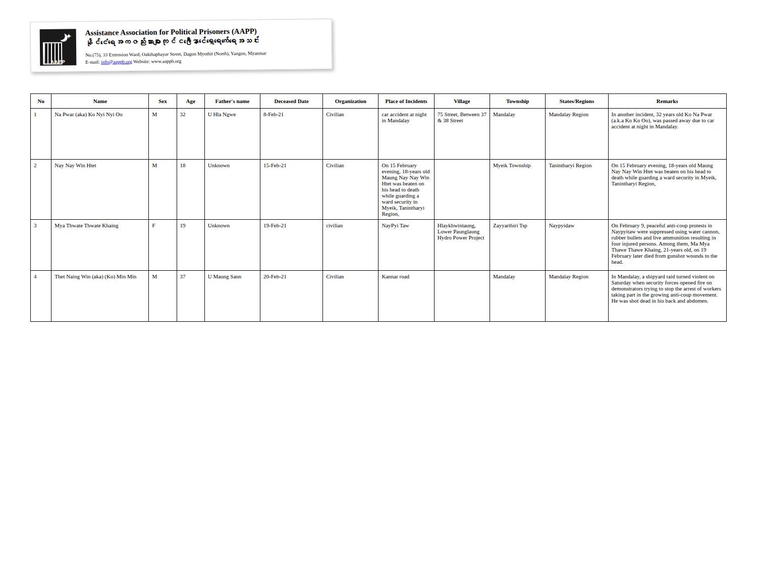✦
AAPP
Assistance Association for Political Prisoners (AAPP)
နိုင်ငံေရေအကဇည်းသားများကုင်ငဨီေနာင်ေရှေရေက်ေရေအသင်း
No.(75), 33 Extension Ward, Oakthaphayar Street, Dagon Myothit (North), Yangon, Myanmar
E-mail: info@aappb.org Website: www.aappb.org
| No | Name | Sex | Age | Father's name | Deceased Date | Organization | Place of Incidents | Village | Township | States/Regions | Remarks |
| --- | --- | --- | --- | --- | --- | --- | --- | --- | --- | --- | --- |
| 1 | Na Pwar (aka) Ko Nyi Nyi Oo | M | 32 | U Hla Ngwe | 8-Feb-21 | Civilian | car accident at night in Mandalay | 75 Street, Between 37 & 38 Street | Mandalay | Mandalay Region | In another incident, 32 years old Ko Na Pwar (a.k.a Ko Ko Oo), was passed away due to car accident at night in Mandalay. |
| 2 | Nay Nay Win Htet | M | 18 | Unknown | 15-Feb-21 | Civilian | On 15 February evening, 18-years old Maung Nay Nay Win Htet was beaten on his head to death while guarding a ward security in Myeik, Tanintharyi Region, | | Myeik Township | Tanintharyi Region | On 15 February evening, 18-years old Maung Nay Nay Win Htet was beaten on his head to death while guarding a ward security in Myeik, Tanintharyi Region, |
| 3 | Mya Thwate Thwate Khaing | F | 19 | Unknown | 19-Feb-21 | civilian | NayPyi Taw | Hlaykhwintaung, Lower Paunglaung Hydro Power Project | Zayyarthiri Tsp | Naypyidaw | On February 9, peaceful anti-coup protests in Naypyitaw were suppressed using water cannon, rubber bullets and live ammunition resulting in four injured persons. Among them, Ma Mya Thawe Thawe Khaing, 21-years old, on 19 February later died from gunshot wounds to the head. |
| 4 | Thet Naing Win (aka) (Ko) Min Min | M | 37 | U Maung Sann | 20-Feb-21 | Civilian | Kannar road | | Mandalay | Mandalay Region | In Mandalay, a shipyard raid turned violent on Saturday when security forces opened fire on demonstrators trying to stop the arrest of workers taking part in the growing anti-coup movement. He was shot dead in his back and abdomen. |